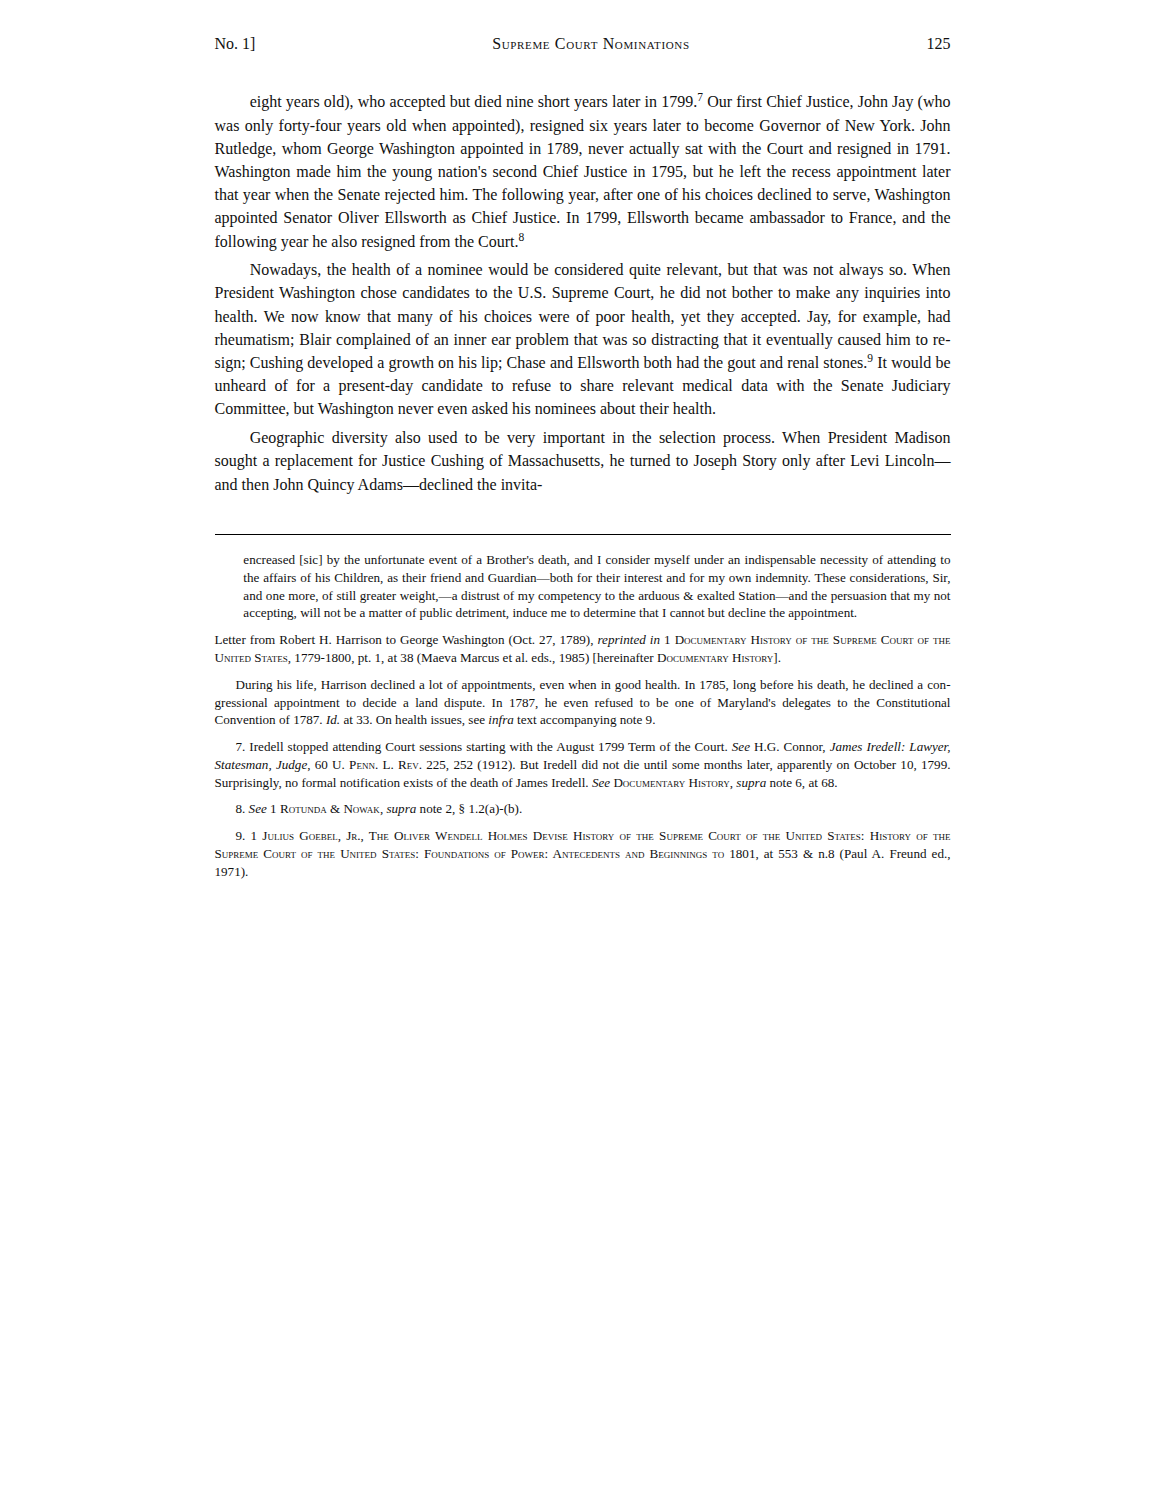No. 1] Supreme Court Nominations 125
eight years old), who accepted but died nine short years later in 1799.7 Our first Chief Justice, John Jay (who was only forty-four years old when appointed), resigned six years later to become Governor of New York. John Rutledge, whom George Washington appointed in 1789, never actually sat with the Court and resigned in 1791. Washington made him the young nation's second Chief Justice in 1795, but he left the recess appointment later that year when the Senate rejected him. The following year, after one of his choices declined to serve, Washington appointed Senator Oliver Ellsworth as Chief Justice. In 1799, Ellsworth became ambassador to France, and the following year he also resigned from the Court.8
Nowadays, the health of a nominee would be considered quite relevant, but that was not always so. When President Washington chose candidates to the U.S. Supreme Court, he did not bother to make any inquiries into health. We now know that many of his choices were of poor health, yet they accepted. Jay, for example, had rheumatism; Blair complained of an inner ear problem that was so distracting that it eventually caused him to resign; Cushing developed a growth on his lip; Chase and Ellsworth both had the gout and renal stones.9 It would be unheard of for a present-day candidate to refuse to share relevant medical data with the Senate Judiciary Committee, but Washington never even asked his nominees about their health.
Geographic diversity also used to be very important in the selection process. When President Madison sought a replacement for Justice Cushing of Massachusetts, he turned to Joseph Story only after Levi Lincoln—and then John Quincy Adams—declined the invita-
encreased [sic] by the unfortunate event of a Brother's death, and I consider myself under an indispensable necessity of attending to the affairs of his Children, as their friend and Guardian—both for their interest and for my own indemnity. These considerations, Sir, and one more, of still greater weight,—a distrust of my competency to the arduous & exalted Station—and the persuasion that my not accepting, will not be a matter of public detriment, induce me to determine that I cannot but decline the appointment.
Letter from Robert H. Harrison to George Washington (Oct. 27, 1789), reprinted in 1 Documentary History of the Supreme Court of the United States, 1779-1800, pt. 1, at 38 (Maeva Marcus et al. eds., 1985) [hereinafter Documentary History].
During his life, Harrison declined a lot of appointments, even when in good health. In 1785, long before his death, he declined a congressional appointment to decide a land dispute. In 1787, he even refused to be one of Maryland's delegates to the Constitutional Convention of 1787. Id. at 33. On health issues, see infra text accompanying note 9.
7. Iredell stopped attending Court sessions starting with the August 1799 Term of the Court. See H.G. Connor, James Iredell: Lawyer, Statesman, Judge, 60 U. Penn. L. Rev. 225, 252 (1912). But Iredell did not die until some months later, apparently on October 10, 1799. Surprisingly, no formal notification exists of the death of James Iredell. See Documentary History, supra note 6, at 68.
8. See 1 Rotunda & Nowak, supra note 2, § 1.2(a)-(b).
9. 1 Julius Goebel, Jr., The Oliver Wendell Holmes Devise History of the Supreme Court of the United States: History of the Supreme Court of the United States: Foundations of Power: Antecedents and Beginnings to 1801, at 553 & n.8 (Paul A. Freund ed., 1971).